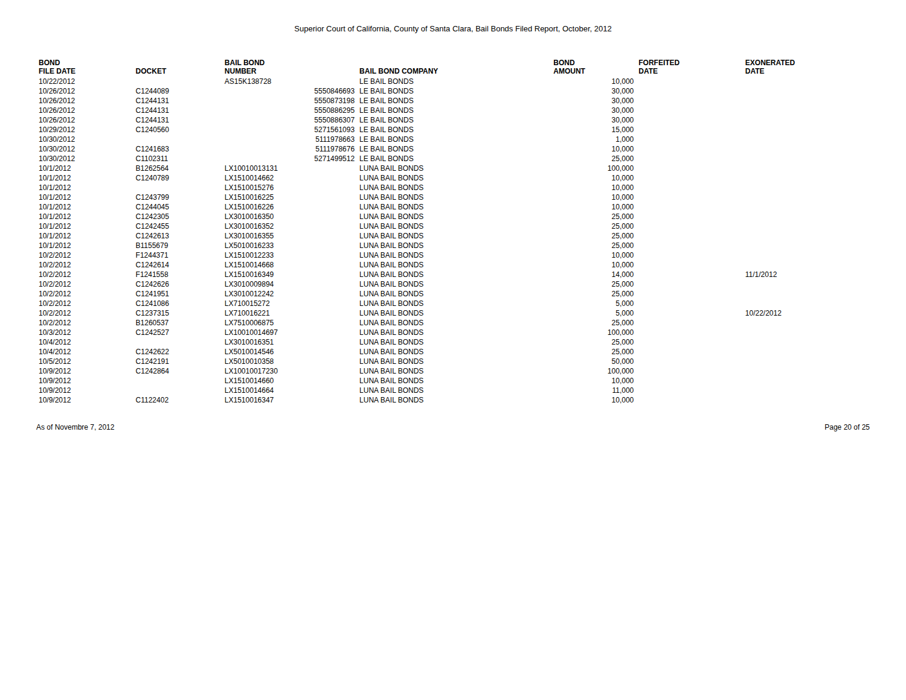Superior Court of California, County of Santa Clara, Bail Bonds Filed Report, October, 2012
| BOND FILE DATE | DOCKET | BAIL BOND NUMBER | BAIL BOND COMPANY | BOND AMOUNT | FORFEITED DATE | EXONERATED DATE |
| --- | --- | --- | --- | --- | --- | --- |
| 10/22/2012 | | AS15K138728 | LE BAIL BONDS | 10,000 | | |
| 10/26/2012 | C1244089 | 5550846693 | LE BAIL BONDS | 30,000 | | |
| 10/26/2012 | C1244131 | 5550873198 | LE BAIL BONDS | 30,000 | | |
| 10/26/2012 | C1244131 | 5550886295 | LE BAIL BONDS | 30,000 | | |
| 10/26/2012 | C1244131 | 5550886307 | LE BAIL BONDS | 30,000 | | |
| 10/29/2012 | C1240560 | 5271561093 | LE BAIL BONDS | 15,000 | | |
| 10/30/2012 | | 5111978663 | LE BAIL BONDS | 1,000 | | |
| 10/30/2012 | C1241683 | 5111978676 | LE BAIL BONDS | 10,000 | | |
| 10/30/2012 | C1102311 | 5271499512 | LE BAIL BONDS | 25,000 | | |
| 10/1/2012 | B1262564 | LX10010013131 | LUNA BAIL BONDS | 100,000 | | |
| 10/1/2012 | C1240789 | LX1510014662 | LUNA BAIL BONDS | 10,000 | | |
| 10/1/2012 | | LX1510015276 | LUNA BAIL BONDS | 10,000 | | |
| 10/1/2012 | C1243799 | LX1510016225 | LUNA BAIL BONDS | 10,000 | | |
| 10/1/2012 | C1244045 | LX1510016226 | LUNA BAIL BONDS | 10,000 | | |
| 10/1/2012 | C1242305 | LX3010016350 | LUNA BAIL BONDS | 25,000 | | |
| 10/1/2012 | C1242455 | LX3010016352 | LUNA BAIL BONDS | 25,000 | | |
| 10/1/2012 | C1242613 | LX3010016355 | LUNA BAIL BONDS | 25,000 | | |
| 10/1/2012 | B1155679 | LX5010016233 | LUNA BAIL BONDS | 25,000 | | |
| 10/2/2012 | F1244371 | LX1510012233 | LUNA BAIL BONDS | 10,000 | | |
| 10/2/2012 | C1242614 | LX1510014668 | LUNA BAIL BONDS | 10,000 | | |
| 10/2/2012 | F1241558 | LX1510016349 | LUNA BAIL BONDS | 14,000 | | 11/1/2012 |
| 10/2/2012 | C1242626 | LX3010009894 | LUNA BAIL BONDS | 25,000 | | |
| 10/2/2012 | C1241951 | LX3010012242 | LUNA BAIL BONDS | 25,000 | | |
| 10/2/2012 | C1241086 | LX710015272 | LUNA BAIL BONDS | 5,000 | | |
| 10/2/2012 | C1237315 | LX710016221 | LUNA BAIL BONDS | 5,000 | | 10/22/2012 |
| 10/2/2012 | B1260537 | LX7510006875 | LUNA BAIL BONDS | 25,000 | | |
| 10/3/2012 | C1242527 | LX10010014697 | LUNA BAIL BONDS | 100,000 | | |
| 10/4/2012 | | LX3010016351 | LUNA BAIL BONDS | 25,000 | | |
| 10/4/2012 | C1242622 | LX5010014546 | LUNA BAIL BONDS | 25,000 | | |
| 10/5/2012 | C1242191 | LX5010010358 | LUNA BAIL BONDS | 50,000 | | |
| 10/9/2012 | C1242864 | LX10010017230 | LUNA BAIL BONDS | 100,000 | | |
| 10/9/2012 | | LX1510014660 | LUNA BAIL BONDS | 10,000 | | |
| 10/9/2012 | | LX1510014664 | LUNA BAIL BONDS | 11,000 | | |
| 10/9/2012 | C1122402 | LX1510016347 | LUNA BAIL BONDS | 10,000 | | |
As of Novembre 7, 2012 Page 20 of 25